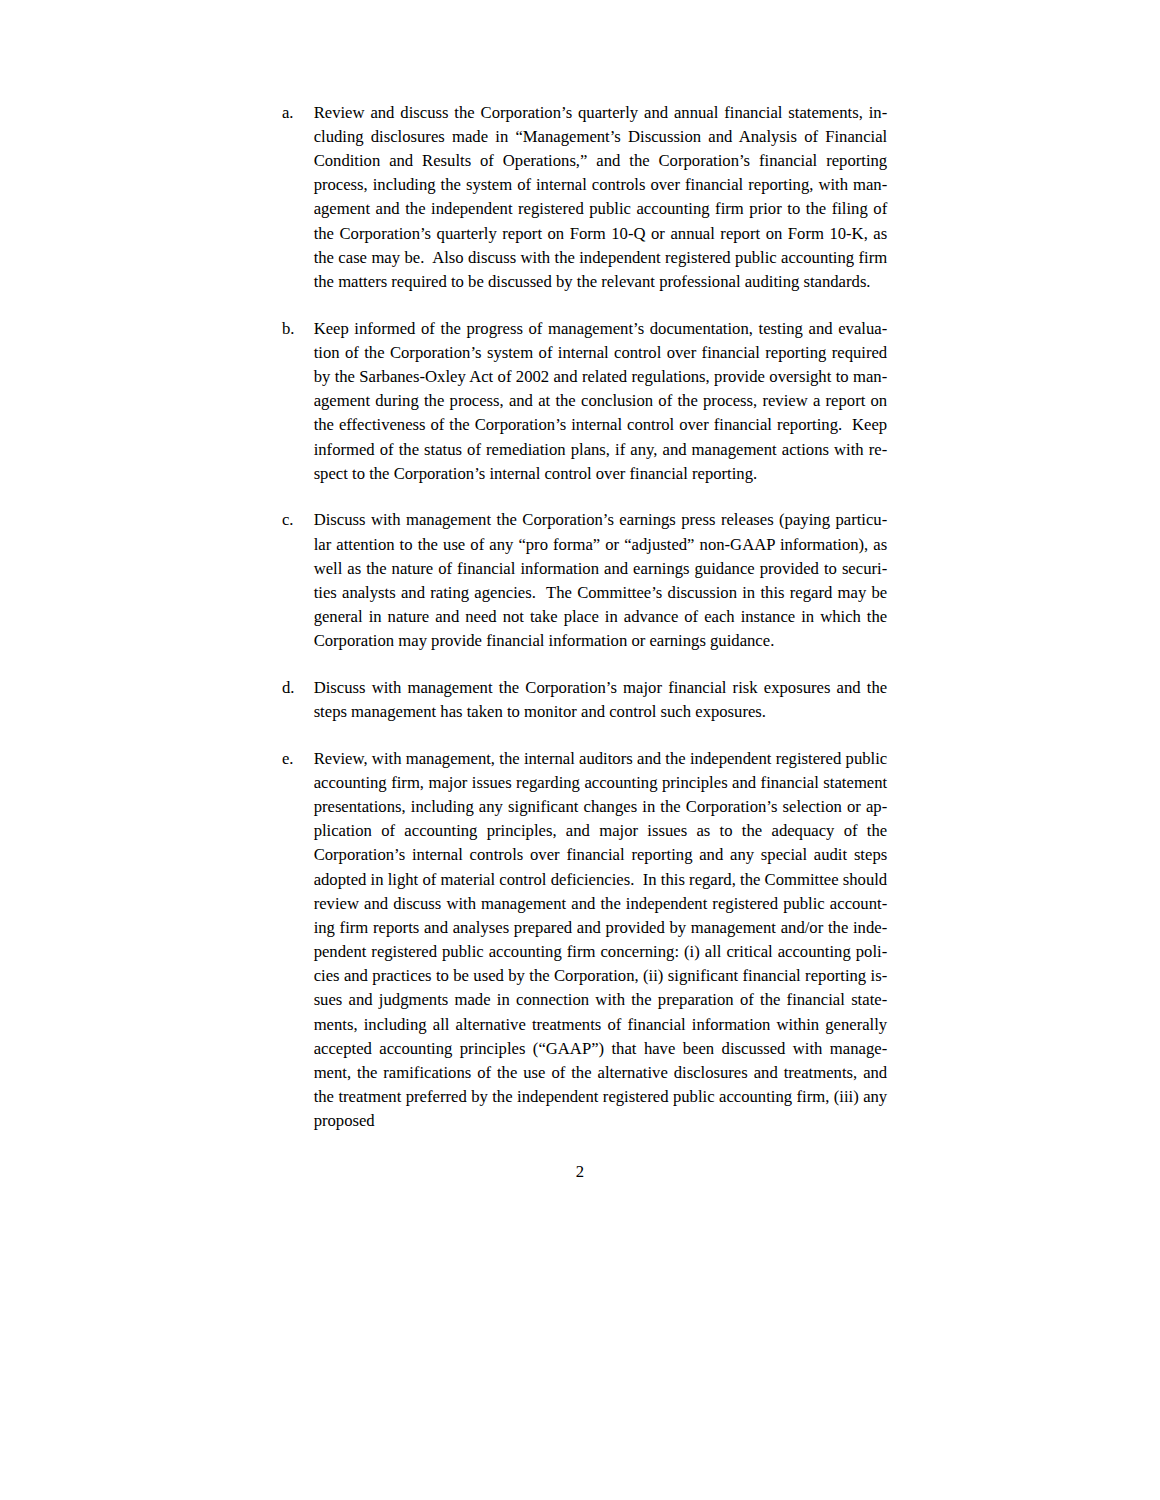a. Review and discuss the Corporation’s quarterly and annual financial statements, including disclosures made in “Management’s Discussion and Analysis of Financial Condition and Results of Operations,” and the Corporation’s financial reporting process, including the system of internal controls over financial reporting, with management and the independent registered public accounting firm prior to the filing of the Corporation’s quarterly report on Form 10-Q or annual report on Form 10-K, as the case may be. Also discuss with the independent registered public accounting firm the matters required to be discussed by the relevant professional auditing standards.
b. Keep informed of the progress of management’s documentation, testing and evaluation of the Corporation’s system of internal control over financial reporting required by the Sarbanes-Oxley Act of 2002 and related regulations, provide oversight to management during the process, and at the conclusion of the process, review a report on the effectiveness of the Corporation’s internal control over financial reporting. Keep informed of the status of remediation plans, if any, and management actions with respect to the Corporation’s internal control over financial reporting.
c. Discuss with management the Corporation’s earnings press releases (paying particular attention to the use of any “pro forma” or “adjusted” non-GAAP information), as well as the nature of financial information and earnings guidance provided to securities analysts and rating agencies. The Committee’s discussion in this regard may be general in nature and need not take place in advance of each instance in which the Corporation may provide financial information or earnings guidance.
d. Discuss with management the Corporation’s major financial risk exposures and the steps management has taken to monitor and control such exposures.
e. Review, with management, the internal auditors and the independent registered public accounting firm, major issues regarding accounting principles and financial statement presentations, including any significant changes in the Corporation’s selection or application of accounting principles, and major issues as to the adequacy of the Corporation’s internal controls over financial reporting and any special audit steps adopted in light of material control deficiencies. In this regard, the Committee should review and discuss with management and the independent registered public accounting firm reports and analyses prepared and provided by management and/or the independent registered public accounting firm concerning: (i) all critical accounting policies and practices to be used by the Corporation, (ii) significant financial reporting issues and judgments made in connection with the preparation of the financial statements, including all alternative treatments of financial information within generally accepted accounting principles (“GAAP”) that have been discussed with management, the ramifications of the use of the alternative disclosures and treatments, and the treatment preferred by the independent registered public accounting firm, (iii) any proposed
2